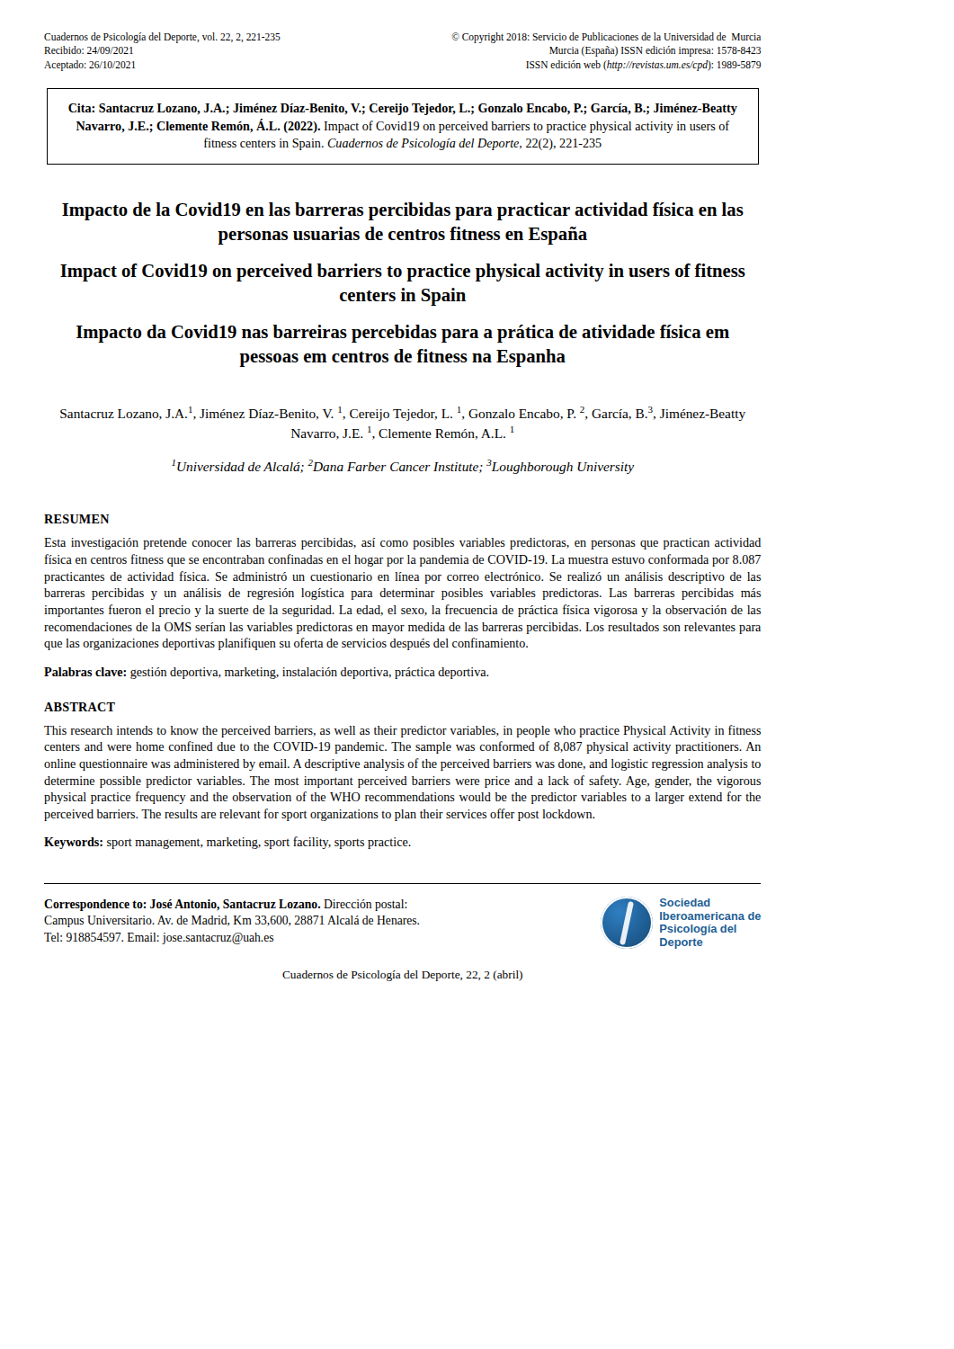Cuadernos de Psicología del Deporte, vol. 22, 2, 221-235
Recibido: 24/09/2021
Aceptado: 26/10/2021
© Copyright 2018: Servicio de Publicaciones de la Universidad de Murcia
Murcia (España) ISSN edición impresa: 1578-8423
ISSN edición web (http://revistas.um.es/cpd): 1989-5879
Cita: Santacruz Lozano, J.A.; Jiménez Díaz-Benito, V.; Cereijo Tejedor, L.; Gonzalo Encabo, P.; García, B.; Jiménez-Beatty Navarro, J.E.; Clemente Remón, Á.L. (2022). Impact of Covid19 on perceived barriers to practice physical activity in users of fitness centers in Spain. Cuadernos de Psicología del Deporte, 22(2), 221-235
Impacto de la Covid19 en las barreras percibidas para practicar actividad física en las personas usuarias de centros fitness en España
Impact of Covid19 on perceived barriers to practice physical activity in users of fitness centers in Spain
Impacto da Covid19 nas barreiras percebidas para a prática de atividade física em pessoas em centros de fitness na Espanha
Santacruz Lozano, J.A.1, Jiménez Díaz-Benito, V. 1, Cereijo Tejedor, L. 1, Gonzalo Encabo, P. 2, García, B.3, Jiménez-Beatty Navarro, J.E. 1, Clemente Remón, A.L. 1
1Universidad de Alcalá; 2Dana Farber Cancer Institute; 3Loughborough University
RESUMEN
Esta investigación pretende conocer las barreras percibidas, así como posibles variables predictoras, en personas que practican actividad física en centros fitness que se encontraban confinadas en el hogar por la pandemia de COVID-19. La muestra estuvo conformada por 8.087 practicantes de actividad física. Se administró un cuestionario en línea por correo electrónico. Se realizó un análisis descriptivo de las barreras percibidas y un análisis de regresión logística para determinar posibles variables predictoras. Las barreras percibidas más importantes fueron el precio y la suerte de la seguridad. La edad, el sexo, la frecuencia de práctica física vigorosa y la observación de las recomendaciones de la OMS serían las variables predictoras en mayor medida de las barreras percibidas. Los resultados son relevantes para que las organizaciones deportivas planifiquen su oferta de servicios después del confinamiento.
Palabras clave: gestión deportiva, marketing, instalación deportiva, práctica deportiva.
ABSTRACT
This research intends to know the perceived barriers, as well as their predictor variables, in people who practice Physical Activity in fitness centers and were home confined due to the COVID-19 pandemic. The sample was conformed of 8,087 physical activity practitioners. An online questionnaire was administered by email. A descriptive analysis of the perceived barriers was done, and logistic regression analysis to determine possible predictor variables. The most important perceived barriers were price and a lack of safety. Age, gender, the vigorous physical practice frequency and the observation of the WHO recommendations would be the predictor variables to a larger extend for the perceived barriers. The results are relevant for sport organizations to plan their services offer post lockdown.
Keywords: sport management, marketing, sport facility, sports practice.
Correspondence to: José Antonio, Santacruz Lozano. Dirección postal:
Campus Universitario. Av. de Madrid, Km 33,600, 28871 Alcalá de Henares.
Tel: 918854597. Email: jose.santacruz@uah.es
Sociedad Iberoamericana de Psicología del Deporte
Cuadernos de Psicología del Deporte, 22, 2 (abril)